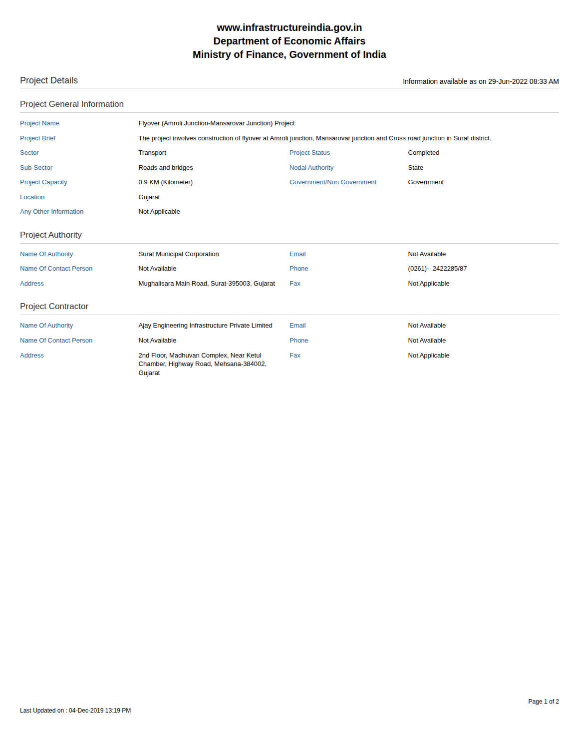www.infrastructureindia.gov.in
Department of Economic Affairs
Ministry of Finance, Government of India
Project Details
Information available as on 29-Jun-2022 08:33 AM
Project General Information
| Project Name | Flyover (Amroli Junction-Mansarovar Junction) Project |
| Project Brief | The project involves construction of flyover at Amroli junction, Mansarovar junction and Cross road junction in Surat district. |
| Sector | Transport | Project Status | Completed |
| Sub-Sector | Roads and bridges | Nodal Authority | State |
| Project Capacity | 0.9 KM (Kilometer) | Government/Non Government | Government |
| Location | Gujarat | | |
| Any Other Information | Not Applicable | | |
Project Authority
| Name Of Authority | Surat Municipal Corporation | Email | Not Available |
| Name Of Contact Person | Not Available | Phone | (0261)- 2422285/87 |
| Address | Mughalisara Main Road, Surat-395003, Gujarat | Fax | Not Applicable |
Project Contractor
| Name Of Authority | Ajay Engineering Infrastructure Private Limited | Email | Not Available |
| Name Of Contact Person | Not Available | Phone | Not Available |
| Address | 2nd Floor, Madhuvan Complex, Near Ketul Chamber, Highway Road, Mehsana-384002, Gujarat | Fax | Not Applicable |
Last Updated on : 04-Dec-2019 13:19 PM
Page 1 of 2